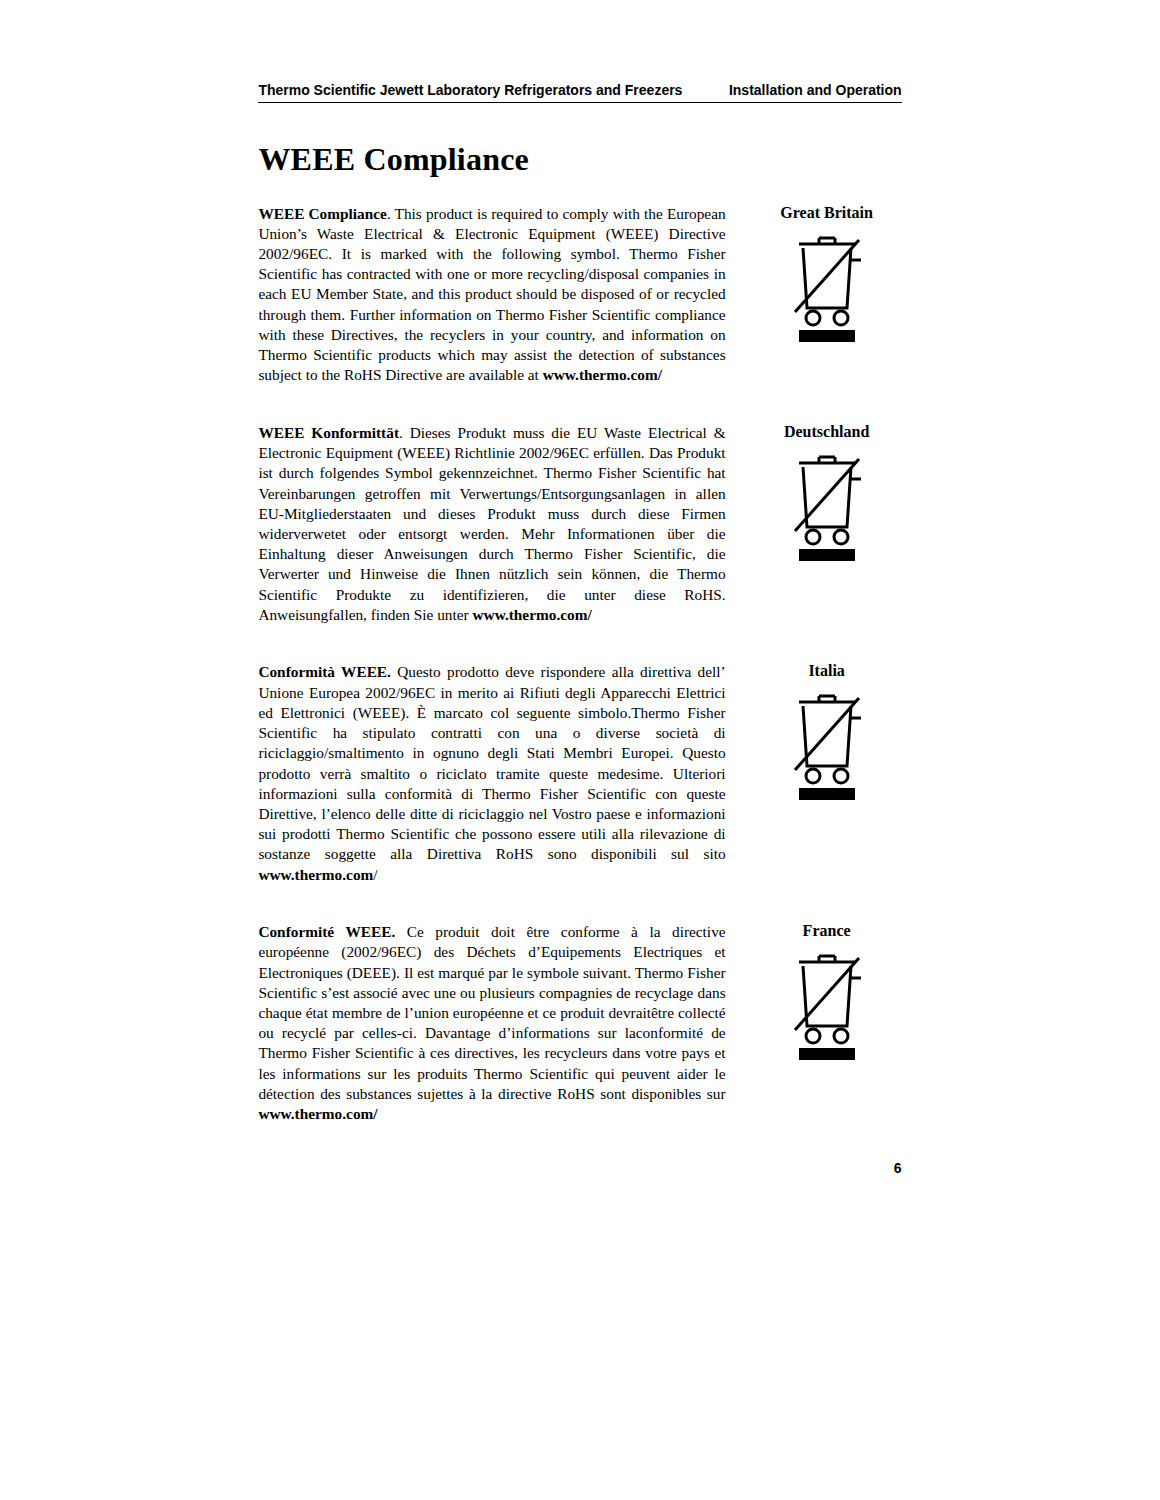Thermo Scientific Jewett Laboratory Refrigerators and Freezers Installation and Operation
WEEE Compliance
WEEE Compliance. This product is required to comply with the European Union’s Waste Electrical & Electronic Equipment (WEEE) Directive 2002/96EC. It is marked with the following symbol. Thermo Fisher Scientific has contracted with one or more recycling/disposal companies in each EU Member State, and this product should be disposed of or recycled through them. Further information on Thermo Fisher Scientific compliance with these Directives, the recyclers in your country, and information on Thermo Scientific products which may assist the detection of substances subject to the RoHS Directive are available at www.thermo.com/
Great Britain
WEEE Konformittät. Dieses Produkt muss die EU Waste Electrical & Electronic Equipment (WEEE) Richtlinie 2002/96EC erfüllen. Das Produkt ist durch folgendes Symbol gekennzeichnet. Thermo Fisher Scientific hat Vereinbarungen getroffen mit Verwertungs/Entsorgungsanlagen in allen EU-Mitgliederstaaten und dieses Produkt muss durch diese Firmen widerverwetet oder entsorgt werden. Mehr Informationen über die Einhaltung dieser Anweisungen durch Thermo Fisher Scientific, die Verwerter und Hinweise die Ihnen nützlich sein können, die Thermo Scientific Produkte zu identifizieren, die unter diese RoHS. Anweisungfallen, finden Sie unter www.thermo.com/
Deutschland
Conformità WEEE. Questo prodotto deve rispondere alla direttiva dell’ Unione Europea 2002/96EC in merito ai Rifiuti degli Apparecchi Elettrici ed Elettronici (WEEE). È marcato col seguente simbolo.Thermo Fisher Scientific ha stipulato contratti con una o diverse società di riciclaggio/smaltimento in ognuno degli Stati Membri Europei. Questo prodotto verrà smaltito o riciclato tramite queste medesime. Ulteriori informazioni sulla conformità di Thermo Fisher Scientific con queste Direttive, l’elenco delle ditte di riciclaggio nel Vostro paese e informazioni sui prodotti Thermo Scientific che possono essere utili alla rilevazione di sostanze soggette alla Direttiva RoHS sono disponibili sul sito www.thermo.com/
Italia
Conformité WEEE. Ce produit doit être conforme à la directive européenne (2002/96EC) des Déchets d’Equipements Electriques et Electroniques (DEEE). Il est marqué par le symbole suivant. Thermo Fisher Scientific s’est associé avec une ou plusieurs compagnies de recyclage dans chaque état membre de l’union européenne et ce produit devraitêtre collecté ou recyclé par celles-ci. Davantage d’informations sur laconformité de Thermo Fisher Scientific à ces directives, les recycleurs dans votre pays et les informations sur les produits Thermo Scientific qui peuvent aider le détection des substances sujettes à la directive RoHS sont disponibles sur www.thermo.com/
France
6